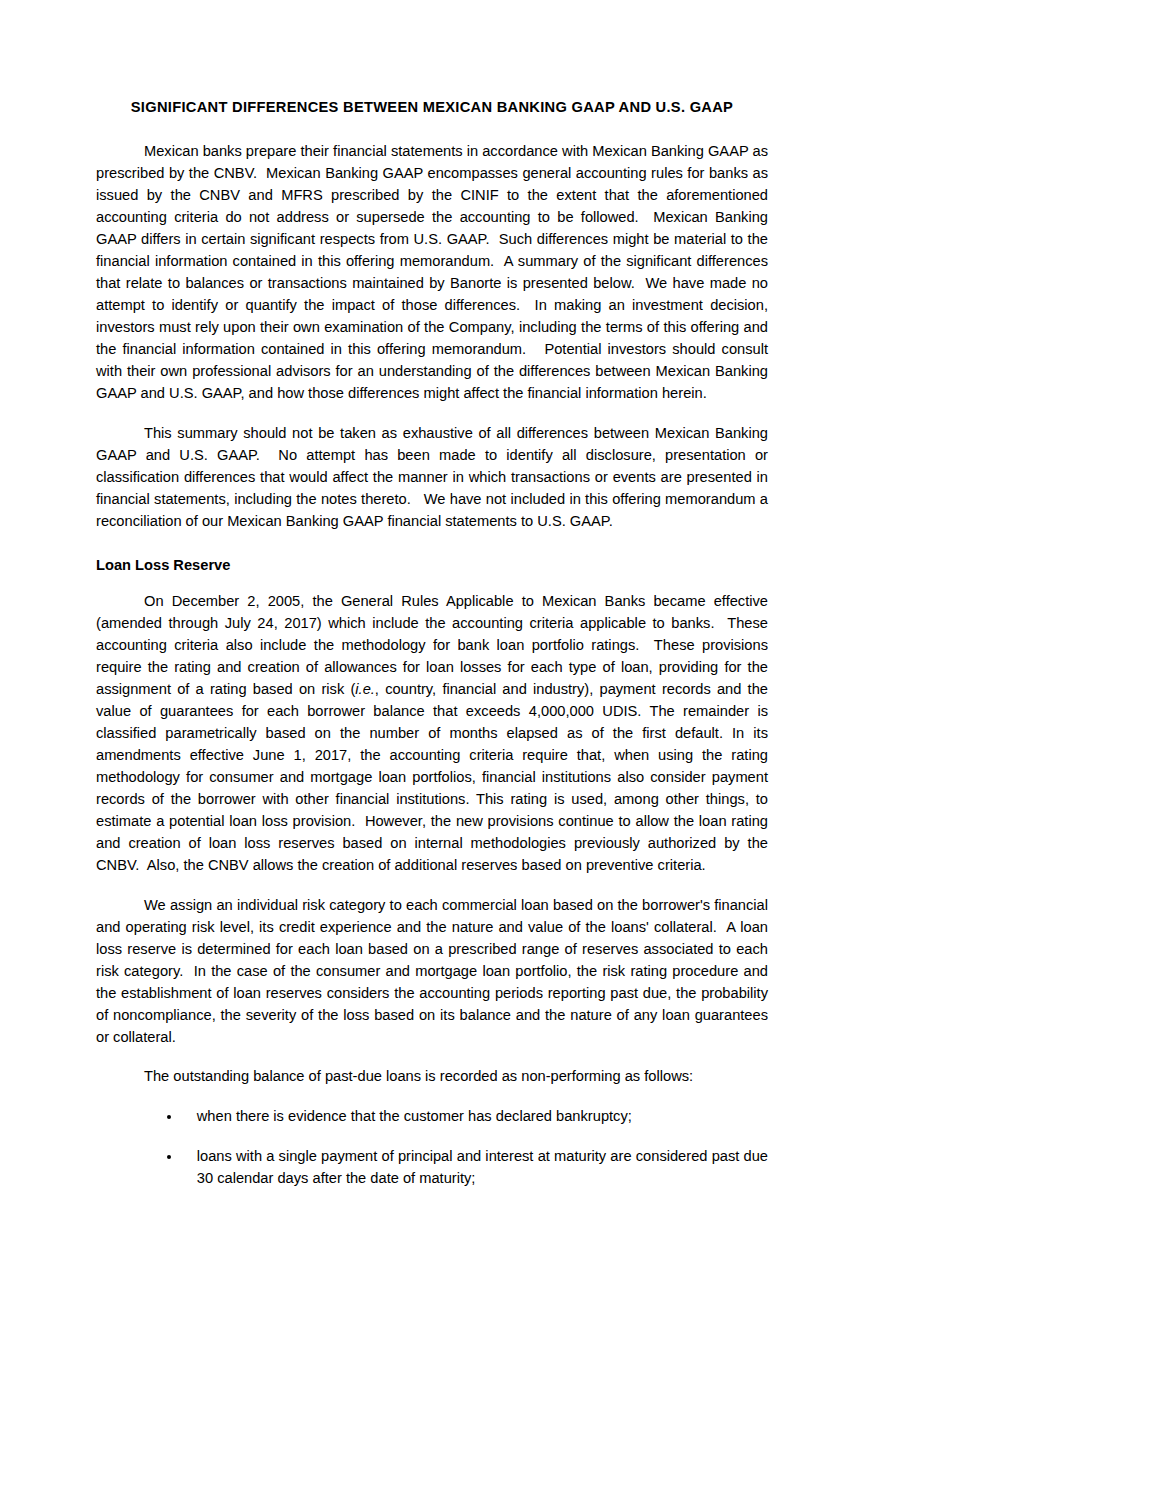SIGNIFICANT DIFFERENCES BETWEEN MEXICAN BANKING GAAP AND U.S. GAAP
Mexican banks prepare their financial statements in accordance with Mexican Banking GAAP as prescribed by the CNBV. Mexican Banking GAAP encompasses general accounting rules for banks as issued by the CNBV and MFRS prescribed by the CINIF to the extent that the aforementioned accounting criteria do not address or supersede the accounting to be followed. Mexican Banking GAAP differs in certain significant respects from U.S. GAAP. Such differences might be material to the financial information contained in this offering memorandum. A summary of the significant differences that relate to balances or transactions maintained by Banorte is presented below. We have made no attempt to identify or quantify the impact of those differences. In making an investment decision, investors must rely upon their own examination of the Company, including the terms of this offering and the financial information contained in this offering memorandum. Potential investors should consult with their own professional advisors for an understanding of the differences between Mexican Banking GAAP and U.S. GAAP, and how those differences might affect the financial information herein.
This summary should not be taken as exhaustive of all differences between Mexican Banking GAAP and U.S. GAAP. No attempt has been made to identify all disclosure, presentation or classification differences that would affect the manner in which transactions or events are presented in financial statements, including the notes thereto. We have not included in this offering memorandum a reconciliation of our Mexican Banking GAAP financial statements to U.S. GAAP.
Loan Loss Reserve
On December 2, 2005, the General Rules Applicable to Mexican Banks became effective (amended through July 24, 2017) which include the accounting criteria applicable to banks. These accounting criteria also include the methodology for bank loan portfolio ratings. These provisions require the rating and creation of allowances for loan losses for each type of loan, providing for the assignment of a rating based on risk (i.e., country, financial and industry), payment records and the value of guarantees for each borrower balance that exceeds 4,000,000 UDIS. The remainder is classified parametrically based on the number of months elapsed as of the first default. In its amendments effective June 1, 2017, the accounting criteria require that, when using the rating methodology for consumer and mortgage loan portfolios, financial institutions also consider payment records of the borrower with other financial institutions. This rating is used, among other things, to estimate a potential loan loss provision. However, the new provisions continue to allow the loan rating and creation of loan loss reserves based on internal methodologies previously authorized by the CNBV. Also, the CNBV allows the creation of additional reserves based on preventive criteria.
We assign an individual risk category to each commercial loan based on the borrower's financial and operating risk level, its credit experience and the nature and value of the loans' collateral. A loan loss reserve is determined for each loan based on a prescribed range of reserves associated to each risk category. In the case of the consumer and mortgage loan portfolio, the risk rating procedure and the establishment of loan reserves considers the accounting periods reporting past due, the probability of noncompliance, the severity of the loss based on its balance and the nature of any loan guarantees or collateral.
The outstanding balance of past-due loans is recorded as non-performing as follows:
when there is evidence that the customer has declared bankruptcy;
loans with a single payment of principal and interest at maturity are considered past due 30 calendar days after the date of maturity;